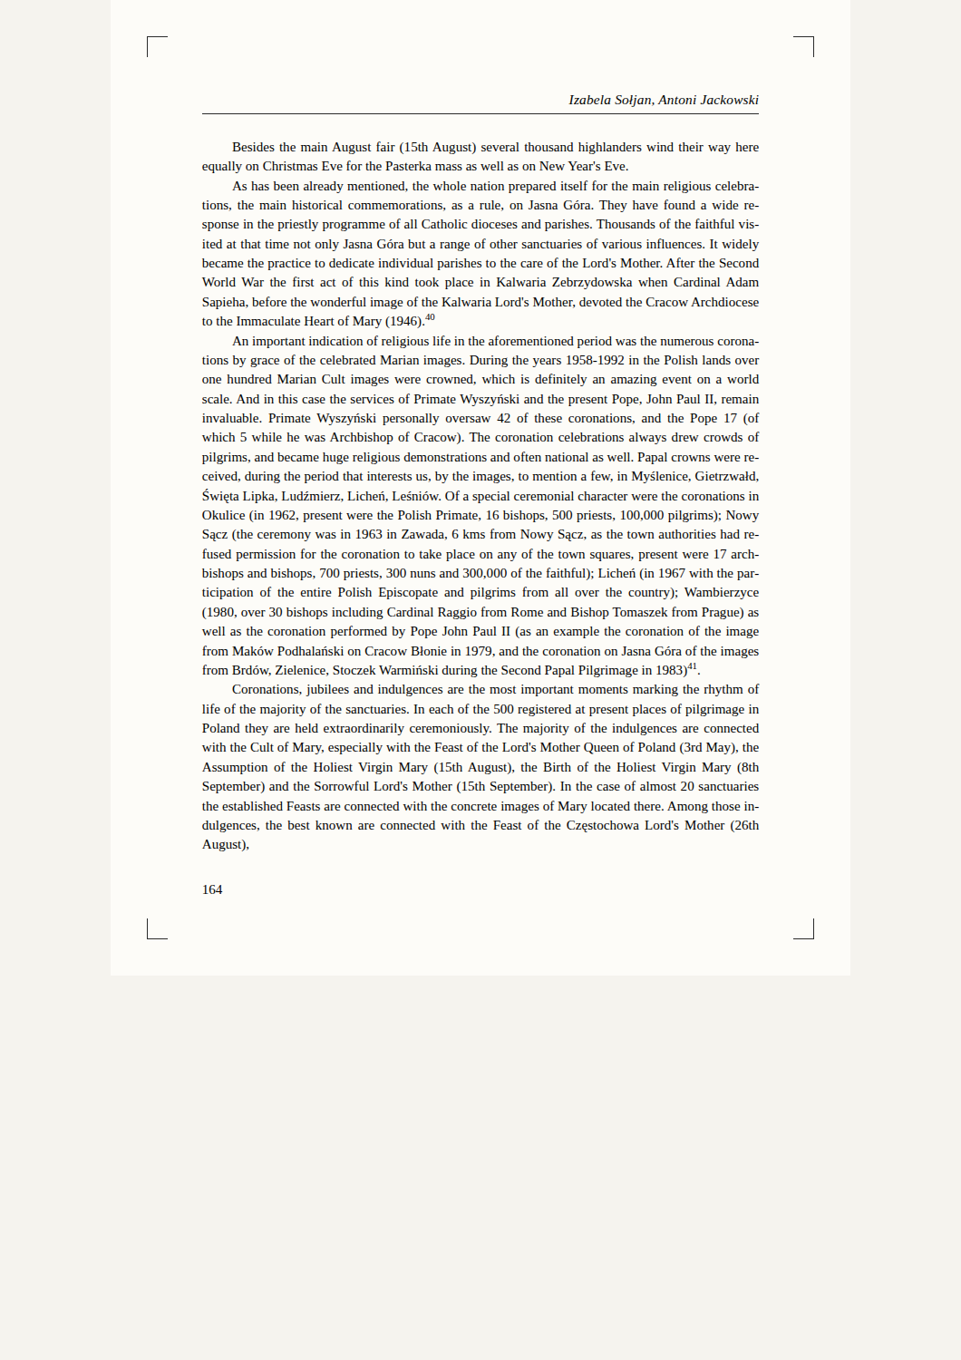Izabela Sołjan, Antoni Jackowski
Besides the main August fair (15th August) several thousand highlanders wind their way here equally on Christmas Eve for the Pasterka mass as well as on New Year's Eve.
As has been already mentioned, the whole nation prepared itself for the main religious celebrations, the main historical commemorations, as a rule, on Jasna Góra. They have found a wide response in the priestly programme of all Catholic dioceses and parishes. Thousands of the faithful visited at that time not only Jasna Góra but a range of other sanctuaries of various influences. It widely became the practice to dedicate individual parishes to the care of the Lord's Mother. After the Second World War the first act of this kind took place in Kalwaria Zebrzydowska when Cardinal Adam Sapieha, before the wonderful image of the Kalwaria Lord's Mother, devoted the Cracow Archdiocese to the Immaculate Heart of Mary (1946).40
An important indication of religious life in the aforementioned period was the numerous coronations by grace of the celebrated Marian images. During the years 1958-1992 in the Polish lands over one hundred Marian Cult images were crowned, which is definitely an amazing event on a world scale. And in this case the services of Primate Wyszyński and the present Pope, John Paul II, remain invaluable. Primate Wyszyński personally oversaw 42 of these coronations, and the Pope 17 (of which 5 while he was Archbishop of Cracow). The coronation celebrations always drew crowds of pilgrims, and became huge religious demonstrations and often national as well. Papal crowns were received, during the period that interests us, by the images, to mention a few, in Myślenice, Gietrzwałd, Święta Lipka, Ludźmierz, Licheń, Leśniów. Of a special ceremonial character were the coronations in Okulice (in 1962, present were the Polish Primate, 16 bishops, 500 priests, 100,000 pilgrims); Nowy Sącz (the ceremony was in 1963 in Zawada, 6 kms from Nowy Sącz, as the town authorities had refused permission for the coronation to take place on any of the town squares, present were 17 archbishops and bishops, 700 priests, 300 nuns and 300,000 of the faithful); Licheń (in 1967 with the participation of the entire Polish Episcopate and pilgrims from all over the country); Wambierzyce (1980, over 30 bishops including Cardinal Raggio from Rome and Bishop Tomaszek from Prague) as well as the coronation performed by Pope John Paul II (as an example the coronation of the image from Maków Podhalański on Cracow Błonie in 1979, and the coronation on Jasna Góra of the images from Brdów, Zielenice, Stoczek Warmiński during the Second Papal Pilgrimage in 1983)41.
Coronations, jubilees and indulgences are the most important moments marking the rhythm of life of the majority of the sanctuaries. In each of the 500 registered at present places of pilgrimage in Poland they are held extraordinarily ceremoniously. The majority of the indulgences are connected with the Cult of Mary, especially with the Feast of the Lord's Mother Queen of Poland (3rd May), the Assumption of the Holiest Virgin Mary (15th August), the Birth of the Holiest Virgin Mary (8th September) and the Sorrowful Lord's Mother (15th September). In the case of almost 20 sanctuaries the established Feasts are connected with the concrete images of Mary located there. Among those indulgences, the best known are connected with the Feast of the Częstochowa Lord's Mother (26th August),
164